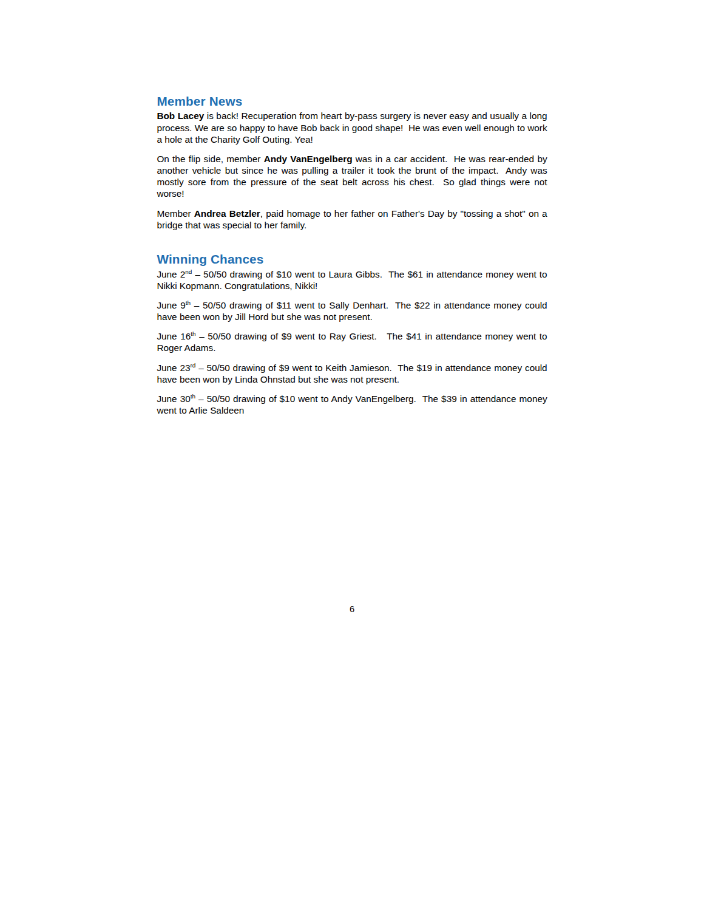Member News
Bob Lacey is back! Recuperation from heart by-pass surgery is never easy and usually a long process. We are so happy to have Bob back in good shape! He was even well enough to work a hole at the Charity Golf Outing. Yea!
On the flip side, member Andy VanEngelberg was in a car accident. He was rear-ended by another vehicle but since he was pulling a trailer it took the brunt of the impact. Andy was mostly sore from the pressure of the seat belt across his chest. So glad things were not worse!
Member Andrea Betzler, paid homage to her father on Father's Day by "tossing a shot" on a bridge that was special to her family.
Winning Chances
June 2nd – 50/50 drawing of $10 went to Laura Gibbs. The $61 in attendance money went to Nikki Kopmann. Congratulations, Nikki!
June 9th – 50/50 drawing of $11 went to Sally Denhart. The $22 in attendance money could have been won by Jill Hord but she was not present.
June 16th – 50/50 drawing of $9 went to Ray Griest. The $41 in attendance money went to Roger Adams.
June 23rd – 50/50 drawing of $9 went to Keith Jamieson. The $19 in attendance money could have been won by Linda Ohnstad but she was not present.
June 30th – 50/50 drawing of $10 went to Andy VanEngelberg. The $39 in attendance money went to Arlie Saldeen
6